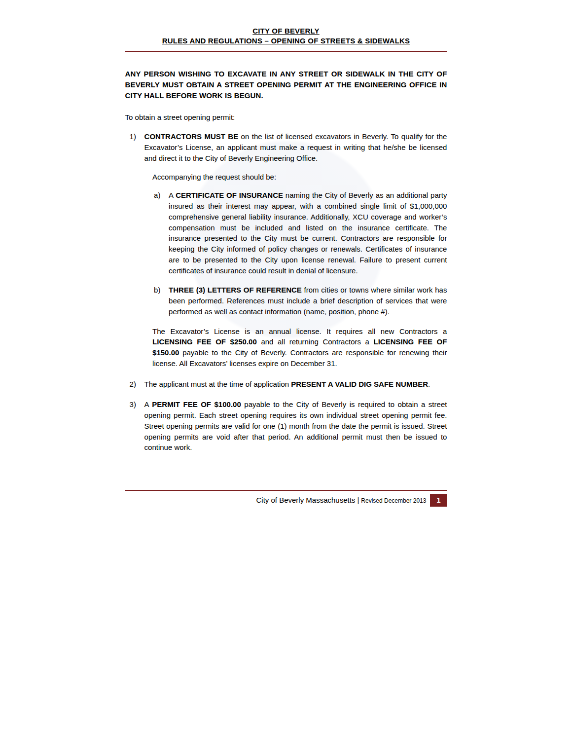CITY OF BEVERLY
RULES AND REGULATIONS – OPENING OF STREETS & SIDEWALKS
ANY PERSON WISHING TO EXCAVATE IN ANY STREET OR SIDEWALK IN THE CITY OF BEVERLY MUST OBTAIN A STREET OPENING PERMIT AT THE ENGINEERING OFFICE IN CITY HALL BEFORE WORK IS BEGUN.
To obtain a street opening permit:
CONTRACTORS MUST BE on the list of licensed excavators in Beverly. To qualify for the Excavator’s License, an applicant must make a request in writing that he/she be licensed and direct it to the City of Beverly Engineering Office.
Accompanying the request should be:
A CERTIFICATE OF INSURANCE naming the City of Beverly as an additional party insured as their interest may appear, with a combined single limit of $1,000,000 comprehensive general liability insurance. Additionally, XCU coverage and worker’s compensation must be included and listed on the insurance certificate. The insurance presented to the City must be current. Contractors are responsible for keeping the City informed of policy changes or renewals. Certificates of insurance are to be presented to the City upon license renewal. Failure to present current certificates of insurance could result in denial of licensure.
THREE (3) LETTERS OF REFERENCE from cities or towns where similar work has been performed. References must include a brief description of services that were performed as well as contact information (name, position, phone #).
The Excavator’s License is an annual license. It requires all new Contractors a LICENSING FEE OF $250.00 and all returning Contractors a LICENSING FEE OF $150.00 payable to the City of Beverly. Contractors are responsible for renewing their license. All Excavators’ licenses expire on December 31.
The applicant must at the time of application PRESENT A VALID DIG SAFE NUMBER.
A PERMIT FEE OF $100.00 payable to the City of Beverly is required to obtain a street opening permit. Each street opening requires its own individual street opening permit fee. Street opening permits are valid for one (1) month from the date the permit is issued. Street opening permits are void after that period. An additional permit must then be issued to continue work.
City of Beverly Massachusetts | Revised December 2013 1